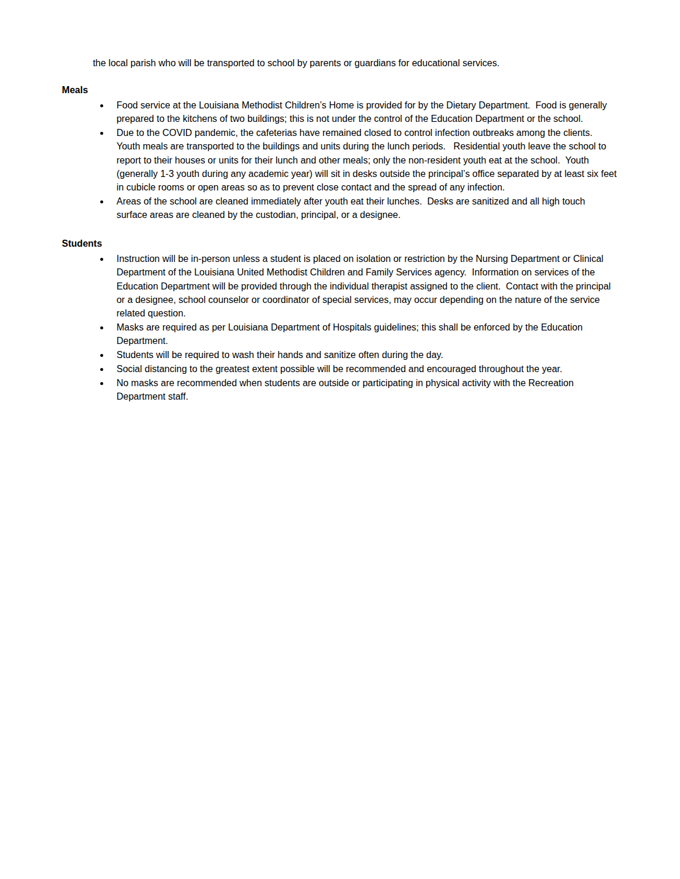the local parish who will be transported to school by parents or guardians for educational services.
Meals
Food service at the Louisiana Methodist Children’s Home is provided for by the Dietary Department. Food is generally prepared to the kitchens of two buildings; this is not under the control of the Education Department or the school.
Due to the COVID pandemic, the cafeterias have remained closed to control infection outbreaks among the clients. Youth meals are transported to the buildings and units during the lunch periods. Residential youth leave the school to report to their houses or units for their lunch and other meals; only the non-resident youth eat at the school. Youth (generally 1-3 youth during any academic year) will sit in desks outside the principal’s office separated by at least six feet in cubicle rooms or open areas so as to prevent close contact and the spread of any infection.
Areas of the school are cleaned immediately after youth eat their lunches. Desks are sanitized and all high touch surface areas are cleaned by the custodian, principal, or a designee.
Students
Instruction will be in-person unless a student is placed on isolation or restriction by the Nursing Department or Clinical Department of the Louisiana United Methodist Children and Family Services agency. Information on services of the Education Department will be provided through the individual therapist assigned to the client. Contact with the principal or a designee, school counselor or coordinator of special services, may occur depending on the nature of the service related question.
Masks are required as per Louisiana Department of Hospitals guidelines; this shall be enforced by the Education Department.
Students will be required to wash their hands and sanitize often during the day.
Social distancing to the greatest extent possible will be recommended and encouraged throughout the year.
No masks are recommended when students are outside or participating in physical activity with the Recreation Department staff.